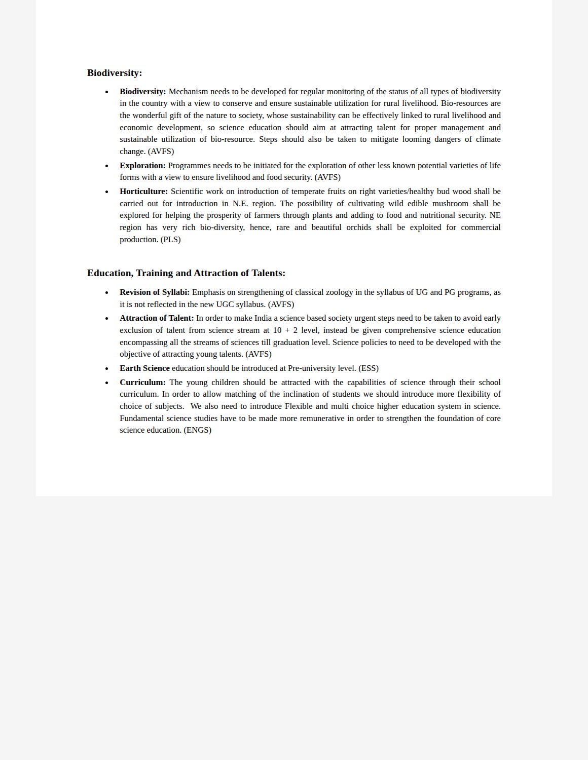Biodiversity:
Biodiversity: Mechanism needs to be developed for regular monitoring of the status of all types of biodiversity in the country with a view to conserve and ensure sustainable utilization for rural livelihood. Bio-resources are the wonderful gift of the nature to society, whose sustainability can be effectively linked to rural livelihood and economic development, so science education should aim at attracting talent for proper management and sustainable utilization of bio-resource. Steps should also be taken to mitigate looming dangers of climate change. (AVFS)
Exploration: Programmes needs to be initiated for the exploration of other less known potential varieties of life forms with a view to ensure livelihood and food security. (AVFS)
Horticulture: Scientific work on introduction of temperate fruits on right varieties/healthy bud wood shall be carried out for introduction in N.E. region. The possibility of cultivating wild edible mushroom shall be explored for helping the prosperity of farmers through plants and adding to food and nutritional security. NE region has very rich bio-diversity, hence, rare and beautiful orchids shall be exploited for commercial production. (PLS)
Education, Training and Attraction of Talents:
Revision of Syllabi: Emphasis on strengthening of classical zoology in the syllabus of UG and PG programs, as it is not reflected in the new UGC syllabus. (AVFS)
Attraction of Talent: In order to make India a science based society urgent steps need to be taken to avoid early exclusion of talent from science stream at 10 + 2 level, instead be given comprehensive science education encompassing all the streams of sciences till graduation level. Science policies to need to be developed with the objective of attracting young talents. (AVFS)
Earth Science education should be introduced at Pre-university level. (ESS)
Curriculum: The young children should be attracted with the capabilities of science through their school curriculum. In order to allow matching of the inclination of students we should introduce more flexibility of choice of subjects. We also need to introduce Flexible and multi choice higher education system in science. Fundamental science studies have to be made more remunerative in order to strengthen the foundation of core science education. (ENGS)